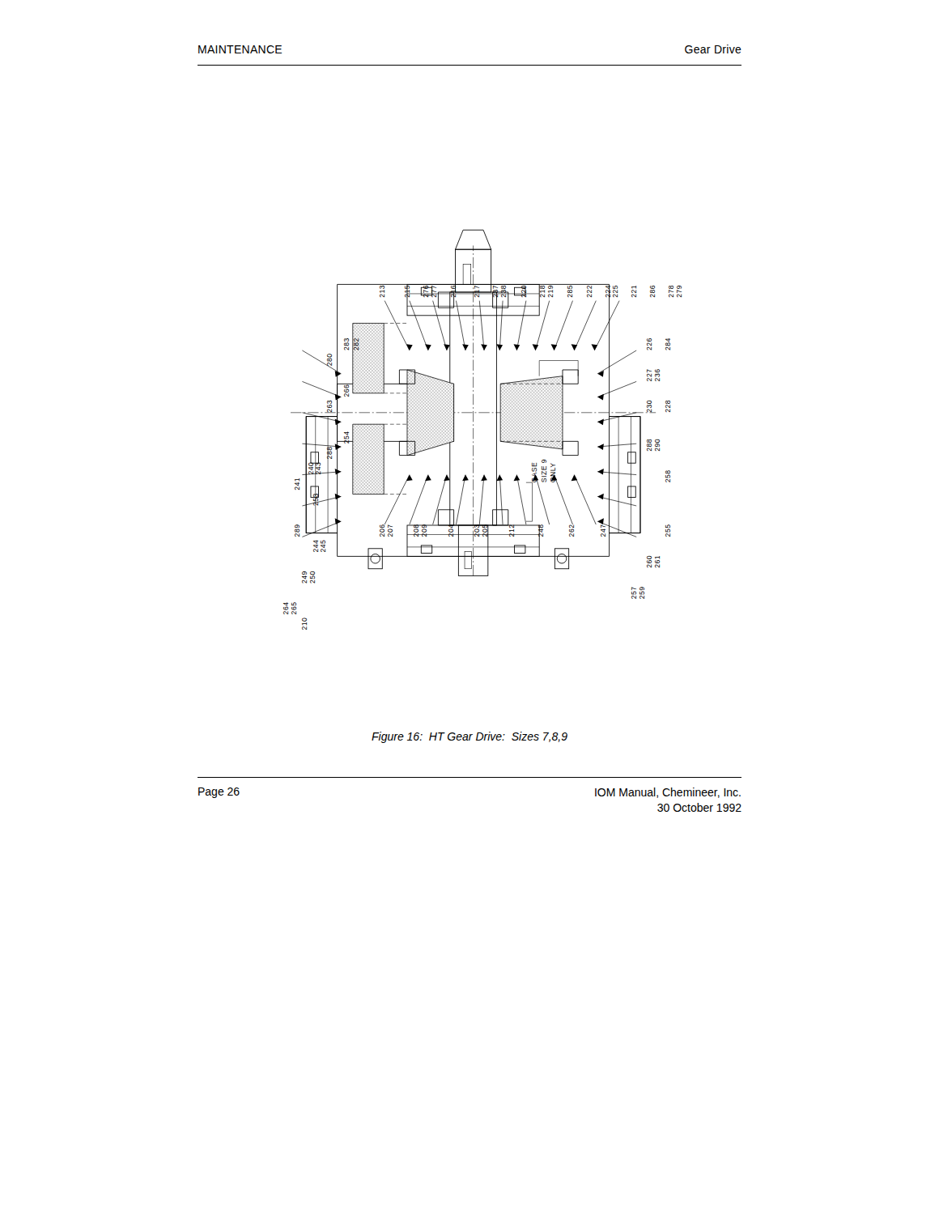MAINTENANCE
Gear Drive
213 215 276 277 216 217 237 238 220 218 219 285 222 224 225 221 286 278 279 283 282 280 266 263 254 288 240 243 241 253 289 244 245 249 250 264 265 210 226 284 227 236 230 228 288 290 258 255 260 261 257 259 206 207 208 209 204 203 205 212 248 262 247 CASE SIZE 9 ONLY
Figure 16: HT Gear Drive: Sizes 7,8,9
Page 26
IOM Manual, Chemineer, Inc.
30 October 1992